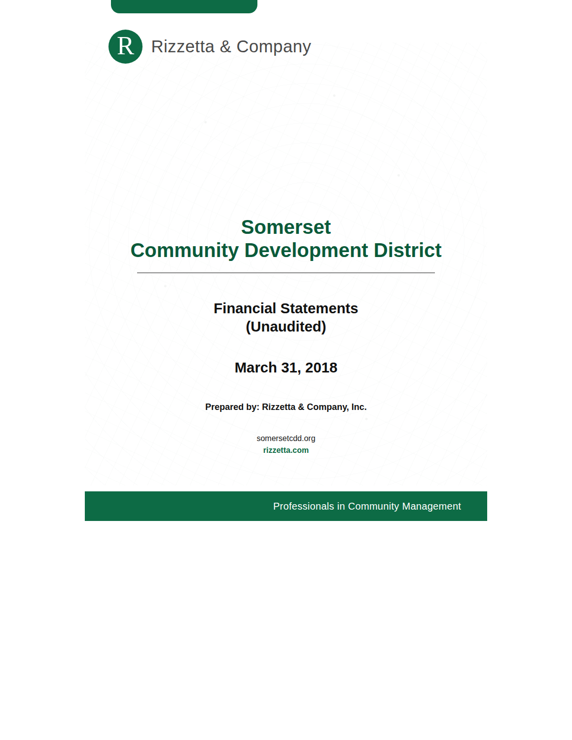Rizzetta & Company
Somerset
Community Development District
Financial Statements
(Unaudited)
March 31, 2018
Prepared by: Rizzetta & Company, Inc.
somersetcdd.org
rizzetta.com
Professionals in Community Management